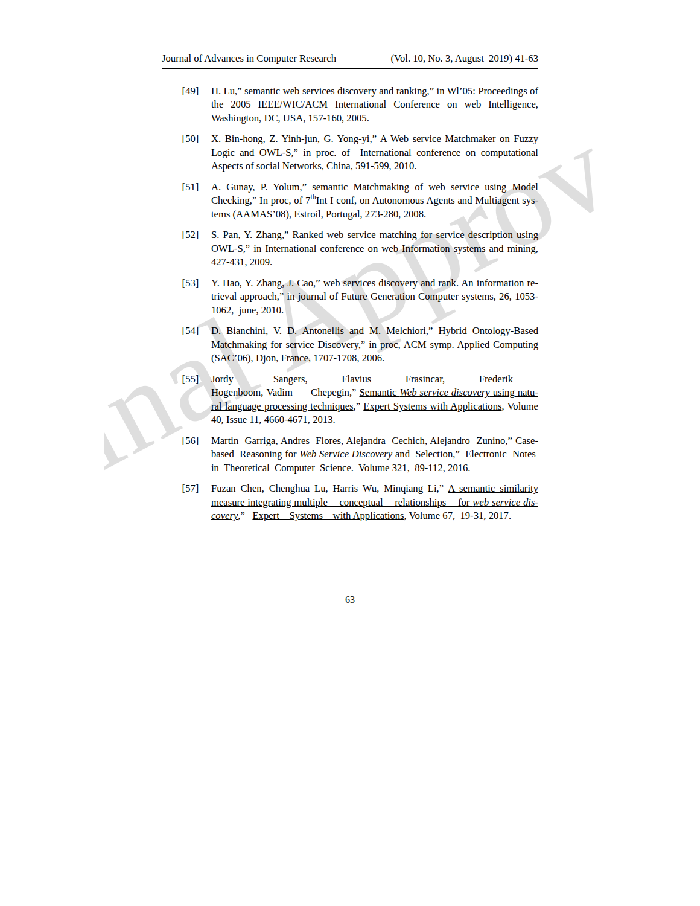Final Approval
Journal of Advances in Computer Research (Vol. 10, No. 3, August 2019) 41-63
[49] H. Lu,” semantic web services discovery and ranking,” in Wl’05: Proceedings of the 2005 IEEE/WIC/ACM International Conference on web Intelligence, Washington, DC, USA, 157-160, 2005.
[50] X. Bin-hong, Z. Yinh-jun, G. Yong-yi,” A Web service Matchmaker on Fuzzy Logic and OWL-S,” in proc. of International conference on computational Aspects of social Networks, China, 591-599, 2010.
[51] A. Gunay, P. Yolum,” semantic Matchmaking of web service using Model Checking,” In proc, of 7thInt I conf, on Autonomous Agents and Multiagent systems (AAMAS’08), Estroil, Portugal, 273-280, 2008.
[52] S. Pan, Y. Zhang,” Ranked web service matching for service description using OWL-S,” in International conference on web Information systems and mining, 427-431, 2009.
[53] Y. Hao, Y. Zhang, J. Cao,” web services discovery and rank. An information retrieval approach,” in journal of Future Generation Computer systems, 26, 1053-1062, june, 2010.
[54] D. Bianchini, V. D. Antonellis and M. Melchiori,” Hybrid Ontology-Based Matchmaking for service Discovery,” in proc, ACM symp. Applied Computing (SAC’06), Djon, France, 1707-1708, 2006.
[55] Jordy Sangers, Flavius Frasincar, Frederik Hogenboom, Vadim Chepegin,” Semantic Web service discovery using natural language processing techniques,” Expert Systems with Applications, Volume 40, Issue 11, 4660-4671, 2013.
[56] Martin Garriga, Andres Flores, Alejandra Cechich, Alejandro Zunino,” Case-based Reasoning for Web Service Discovery and Selection,” Electronic Notes in Theoretical Computer Science. Volume 321, 89-112, 2016.
[57] Fuzan Chen, Chenghua Lu, Harris Wu, Minqiang Li,” A semantic similarity measure integrating multiple conceptual relationships for web service discovery,” Expert Systems with Applications, Volume 67, 19-31, 2017.
63